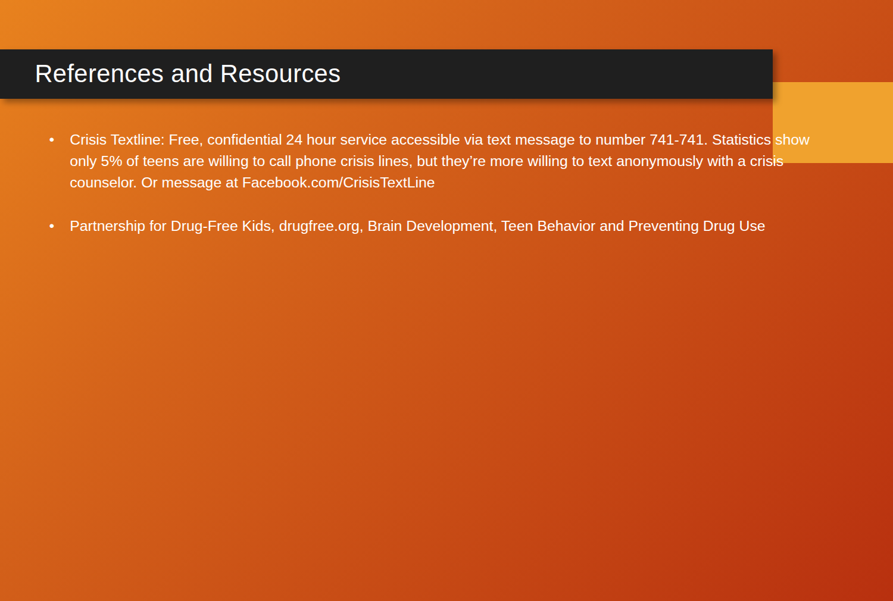References and Resources
Crisis Textline: Free, confidential 24 hour service accessible via text message to number 741-741. Statistics show only 5% of teens are willing to call phone crisis lines, but they’re more willing to text anonymously with a crisis counselor. Or message at Facebook.com/CrisisTextLine
Partnership for Drug-Free Kids, drugfree.org, Brain Development, Teen Behavior and Preventing Drug Use